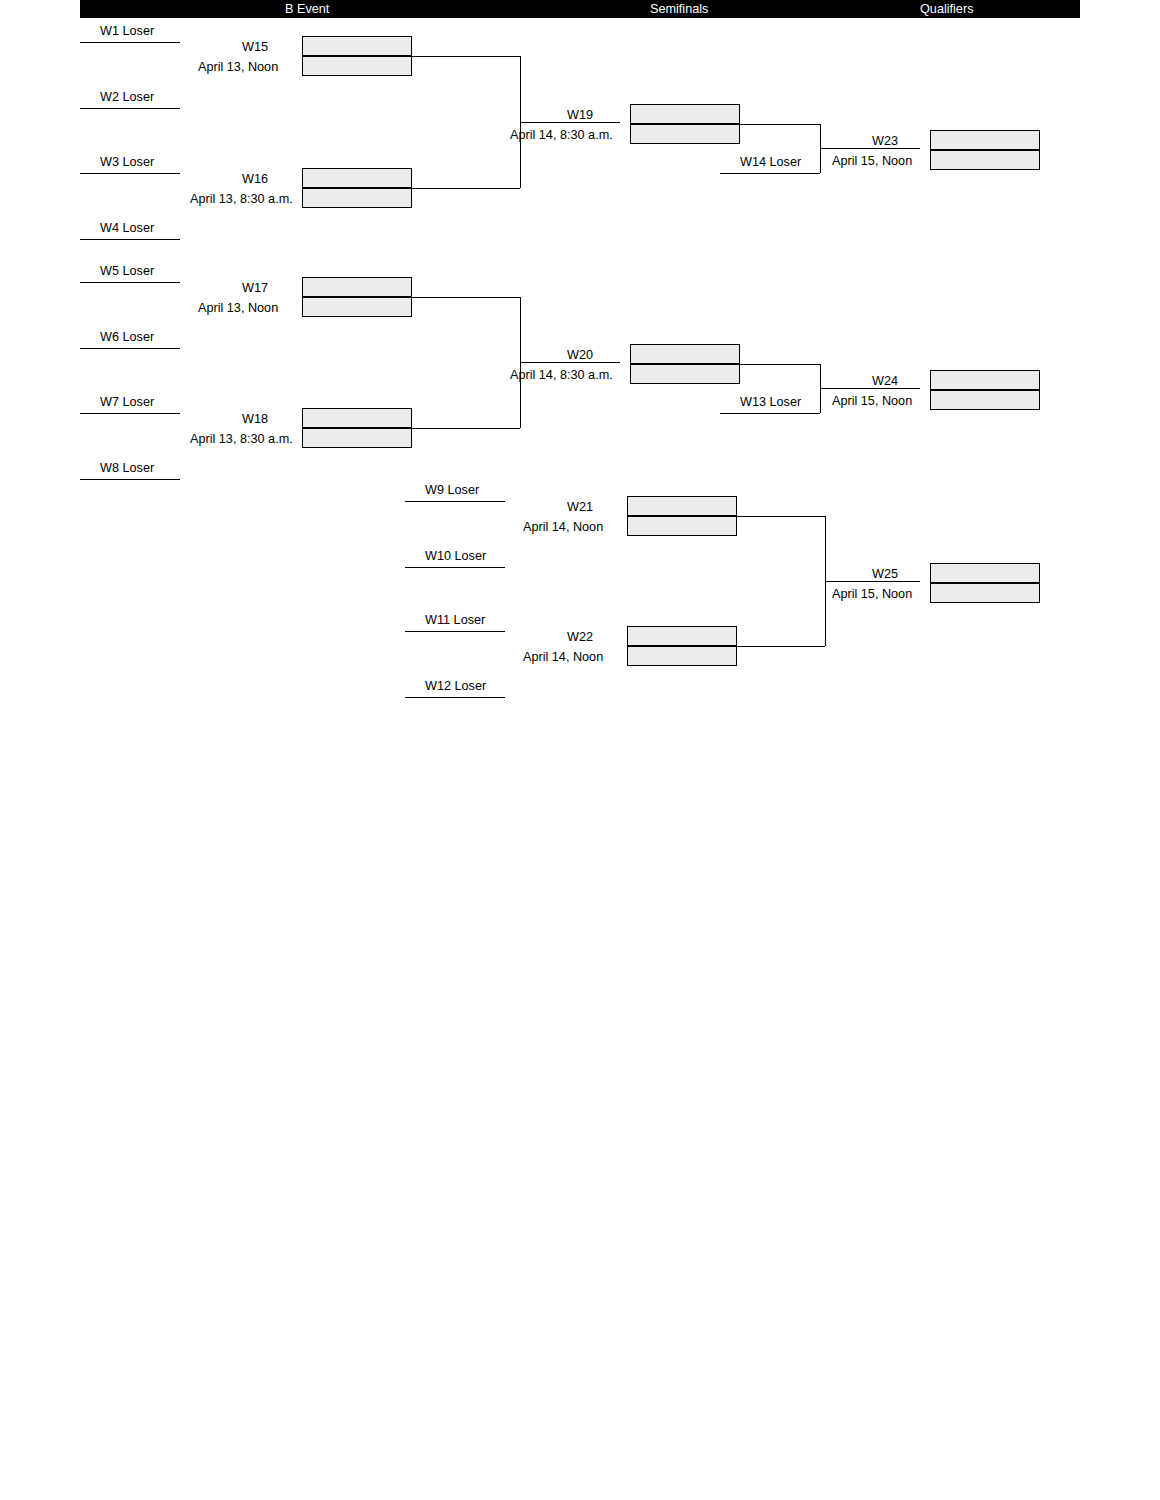B Event Semifinals Qualifiers
W1 Loser
W15
April 13, Noon
W2 Loser
W3 Loser
W16
April 13, 8:30 a.m.
W4 Loser
W19
April 14, 8:30 a.m.
W14 Loser
W23
April 15, Noon
W5 Loser
W17
April 13, Noon
W6 Loser
W7 Loser
W18
April 13, 8:30 a.m.
W8 Loser
W20
April 14, 8:30 a.m.
W13 Loser
W24
April 15, Noon
W9 Loser
W21
April 14, Noon
W10 Loser
W11 Loser
W22
April 14, Noon
W12 Loser
W25
April 15, Noon